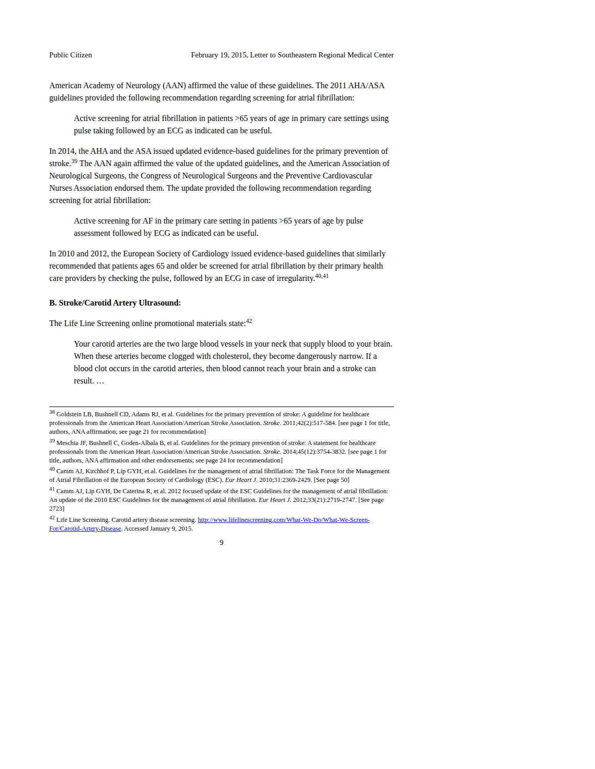Public Citizen
February 19, 2015, Letter to Southeastern Regional Medical Center
American Academy of Neurology (AAN) affirmed the value of these guidelines. The 2011 AHA/ASA guidelines provided the following recommendation regarding screening for atrial fibrillation:
Active screening for atrial fibrillation in patients >65 years of age in primary care settings using pulse taking followed by an ECG as indicated can be useful.
In 2014, the AHA and the ASA issued updated evidence-based guidelines for the primary prevention of stroke.39 The AAN again affirmed the value of the updated guidelines, and the American Association of Neurological Surgeons, the Congress of Neurological Surgeons and the Preventive Cardiovascular Nurses Association endorsed them. The update provided the following recommendation regarding screening for atrial fibrillation:
Active screening for AF in the primary care setting in patients >65 years of age by pulse assessment followed by ECG as indicated can be useful.
In 2010 and 2012, the European Society of Cardiology issued evidence-based guidelines that similarly recommended that patients ages 65 and older be screened for atrial fibrillation by their primary health care providers by checking the pulse, followed by an ECG in case of irregularity.40,41
B. Stroke/Carotid Artery Ultrasound:
The Life Line Screening online promotional materials state:42
Your carotid arteries are the two large blood vessels in your neck that supply blood to your brain. When these arteries become clogged with cholesterol, they become dangerously narrow. If a blood clot occurs in the carotid arteries, then blood cannot reach your brain and a stroke can result. …
38 Goldstein LB, Bushnell CD, Adams RJ, et al. Guidelines for the primary prevention of stroke: A guideline for healthcare professionals from the American Heart Association/American Stroke Association. Stroke. 2011;42(2):517-584. [see page 1 for title, authors, ANA affirmation; see page 21 for recommendation]
39 Meschia JF, Bushnell C, Goden-Albala B, et al. Guidelines for the primary prevention of stroke: A statement for healthcare professionals from the American Heart Association/American Stroke Association. Stroke. 2014;45(12):3754-3832. [see page 1 for title, authors, ANA affirmation and other endorsements; see page 24 for recommendation]
40 Camm AJ, Kirchhof P, Lip GYH, et al. Guidelines for the management of atrial fibrillation: The Task Force for the Management of Atrial Fibrillation of the European Society of Cardiology (ESC). Eur Heart J. 2010;31:2369-2429. [See page 50]
41 Camm AJ, Lip GYH, De Caterina R, et al. 2012 focused update of the ESC Guidelines for the management of atrial fibrillation: An update of the 2010 ESC Guidelines for the management of atrial fibrillation. Eur Heart J. 2012;33(21):2719-2747. [See page 2723]
42 Life Line Screening. Carotid artery disease screening. http://www.lifelinescreening.com/What-We-Do/What-We-Screen-For/Carotid-Artery-Disease. Accessed January 9, 2015.
9